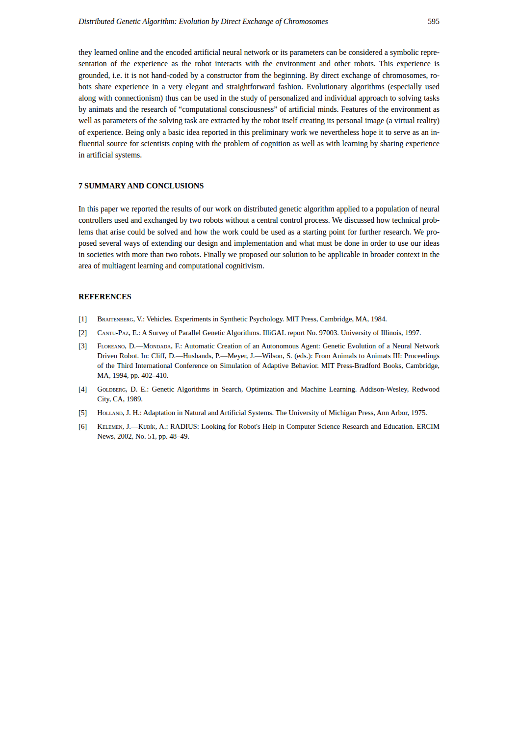Distributed Genetic Algorithm: Evolution by Direct Exchange of Chromosomes 595
they learned online and the encoded artificial neural network or its parameters can be considered a symbolic representation of the experience as the robot interacts with the environment and other robots. This experience is grounded, i.e. it is not hand-coded by a constructor from the beginning. By direct exchange of chromosomes, robots share experience in a very elegant and straightforward fashion. Evolutionary algorithms (especially used along with connectionism) thus can be used in the study of personalized and individual approach to solving tasks by animats and the research of “computational consciousness” of artificial minds. Features of the environment as well as parameters of the solving task are extracted by the robot itself creating its personal image (a virtual reality) of experience. Being only a basic idea reported in this preliminary work we nevertheless hope it to serve as an influential source for scientists coping with the problem of cognition as well as with learning by sharing experience in artificial systems.
7 SUMMARY AND CONCLUSIONS
In this paper we reported the results of our work on distributed genetic algorithm applied to a population of neural controllers used and exchanged by two robots without a central control process. We discussed how technical problems that arise could be solved and how the work could be used as a starting point for further research. We proposed several ways of extending our design and implementation and what must be done in order to use our ideas in societies with more than two robots. Finally we proposed our solution to be applicable in broader context in the area of multiagent learning and computational cognitivism.
REFERENCES
[1] Braitenberg, V.: Vehicles. Experiments in Synthetic Psychology. MIT Press, Cambridge, MA, 1984.
[2] Cantu-Paz, E.: A Survey of Parallel Genetic Algorithms. IlliGAL report No. 97003. University of Illinois, 1997.
[3] Floreano, D.—Mondada, F.: Automatic Creation of an Autonomous Agent: Genetic Evolution of a Neural Network Driven Robot. In: Cliff, D.—Husbands, P.—Meyer, J.—Wilson, S. (eds.): From Animals to Animats III: Proceedings of the Third International Conference on Simulation of Adaptive Behavior. MIT Press-Bradford Books, Cambridge, MA, 1994, pp. 402–410.
[4] Goldberg, D. E.: Genetic Algorithms in Search, Optimization and Machine Learning. Addison-Wesley, Redwood City, CA, 1989.
[5] Holland, J. H.: Adaptation in Natural and Artificial Systems. The University of Michigan Press, Ann Arbor, 1975.
[6] Kelemen, J.—Kubík, A.: RADIUS: Looking for Robot's Help in Computer Science Research and Education. ERCIM News, 2002, No. 51, pp. 48–49.